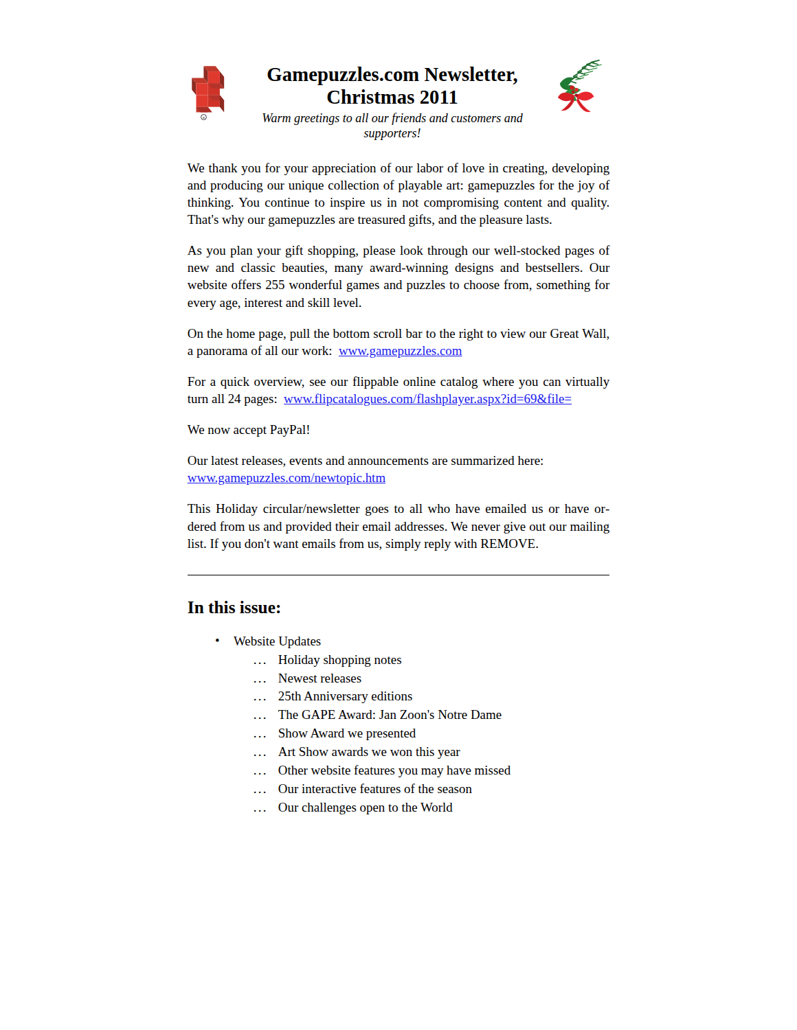R
Gamepuzzles.com Newsletter, Christmas 2011
Warm greetings to all our friends and customers and supporters!
We thank you for your appreciation of our labor of love in creating, developing and producing our unique collection of playable art: gamepuzzles for the joy of thinking. You continue to inspire us in not compromising content and quality. That's why our gamepuzzles are treasured gifts, and the pleasure lasts.
As you plan your gift shopping, please look through our well-stocked pages of new and classic beauties, many award-winning designs and bestsellers. Our website offers 255 wonderful games and puzzles to choose from, something for every age, interest and skill level.
On the home page, pull the bottom scroll bar to the right to view our Great Wall, a panorama of all our work: www.gamepuzzles.com
For a quick overview, see our flippable online catalog where you can virtually turn all 24 pages: www.flipcatalogues.com/flashplayer.aspx?id=69&file=
We now accept PayPal!
Our latest releases, events and announcements are summarized here:
www.gamepuzzles.com/newtopic.htm
This Holiday circular/newsletter goes to all who have emailed us or have ordered from us and provided their email addresses. We never give out our mailing list. If you don't want emails from us, simply reply with REMOVE.
In this issue:
Website Updates
... Holiday shopping notes
... Newest releases
... 25th Anniversary editions
... The GAPE Award: Jan Zoon's Notre Dame
... Show Award we presented
... Art Show awards we won this year
... Other website features you may have missed
... Our interactive features of the season
... Our challenges open to the World